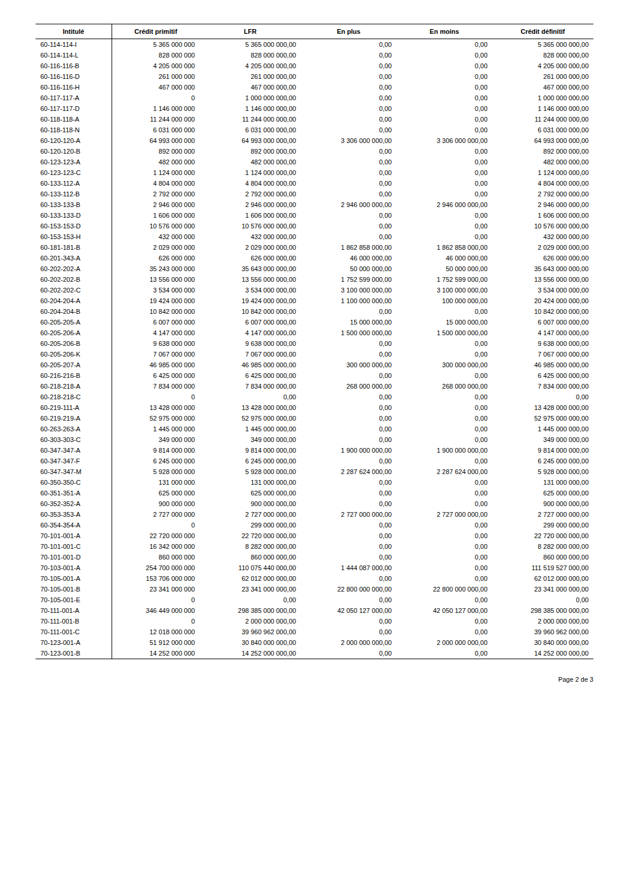| Intitulé | Crédit primitif | LFR | En plus | En moins | Crédit définitif |
| --- | --- | --- | --- | --- | --- |
| 60-114-114-I | 5 365 000 000 | 5 365 000 000,00 | 0,00 | 0,00 | 5 365 000 000,00 |
| 60-114-114-L | 828 000 000 | 828 000 000,00 | 0,00 | 0,00 | 828 000 000,00 |
| 60-116-116-B | 4 205 000 000 | 4 205 000 000,00 | 0,00 | 0,00 | 4 205 000 000,00 |
| 60-116-116-D | 261 000 000 | 261 000 000,00 | 0,00 | 0,00 | 261 000 000,00 |
| 60-116-116-H | 467 000 000 | 467 000 000,00 | 0,00 | 0,00 | 467 000 000,00 |
| 60-117-117-A | 0 | 1 000 000 000,00 | 0,00 | 0,00 | 1 000 000 000,00 |
| 60-117-117-D | 1 146 000 000 | 1 146 000 000,00 | 0,00 | 0,00 | 1 146 000 000,00 |
| 60-118-118-A | 11 244 000 000 | 11 244 000 000,00 | 0,00 | 0,00 | 11 244 000 000,00 |
| 60-118-118-N | 6 031 000 000 | 6 031 000 000,00 | 0,00 | 0,00 | 6 031 000 000,00 |
| 60-120-120-A | 64 993 000 000 | 64 993 000 000,00 | 3 306 000 000,00 | 3 306 000 000,00 | 64 993 000 000,00 |
| 60-120-120-B | 892 000 000 | 892 000 000,00 | 0,00 | 0,00 | 892 000 000,00 |
| 60-123-123-A | 482 000 000 | 482 000 000,00 | 0,00 | 0,00 | 482 000 000,00 |
| 60-123-123-C | 1 124 000 000 | 1 124 000 000,00 | 0,00 | 0,00 | 1 124 000 000,00 |
| 60-133-112-A | 4 804 000 000 | 4 804 000 000,00 | 0,00 | 0,00 | 4 804 000 000,00 |
| 60-133-112-B | 2 792 000 000 | 2 792 000 000,00 | 0,00 | 0,00 | 2 792 000 000,00 |
| 60-133-133-B | 2 946 000 000 | 2 946 000 000,00 | 2 946 000 000,00 | 2 946 000 000,00 | 2 946 000 000,00 |
| 60-133-133-D | 1 606 000 000 | 1 606 000 000,00 | 0,00 | 0,00 | 1 606 000 000,00 |
| 60-153-153-D | 10 576 000 000 | 10 576 000 000,00 | 0,00 | 0,00 | 10 576 000 000,00 |
| 60-153-153-H | 432 000 000 | 432 000 000,00 | 0,00 | 0,00 | 432 000 000,00 |
| 60-181-181-B | 2 029 000 000 | 2 029 000 000,00 | 1 862 858 000,00 | 1 862 858 000,00 | 2 029 000 000,00 |
| 60-201-343-A | 626 000 000 | 626 000 000,00 | 46 000 000,00 | 46 000 000,00 | 626 000 000,00 |
| 60-202-202-A | 35 243 000 000 | 35 643 000 000,00 | 50 000 000,00 | 50 000 000,00 | 35 643 000 000,00 |
| 60-202-202-B | 13 556 000 000 | 13 556 000 000,00 | 1 752 599 000,00 | 1 752 599 000,00 | 13 556 000 000,00 |
| 60-202-202-C | 3 534 000 000 | 3 534 000 000,00 | 3 100 000 000,00 | 3 100 000 000,00 | 3 534 000 000,00 |
| 60-204-204-A | 19 424 000 000 | 19 424 000 000,00 | 1 100 000 000,00 | 100 000 000,00 | 20 424 000 000,00 |
| 60-204-204-B | 10 842 000 000 | 10 842 000 000,00 | 0,00 | 0,00 | 10 842 000 000,00 |
| 60-205-205-A | 6 007 000 000 | 6 007 000 000,00 | 15 000 000,00 | 15 000 000,00 | 6 007 000 000,00 |
| 60-205-206-A | 4 147 000 000 | 4 147 000 000,00 | 1 500 000 000,00 | 1 500 000 000,00 | 4 147 000 000,00 |
| 60-205-206-B | 9 638 000 000 | 9 638 000 000,00 | 0,00 | 0,00 | 9 638 000 000,00 |
| 60-205-206-K | 7 067 000 000 | 7 067 000 000,00 | 0,00 | 0,00 | 7 067 000 000,00 |
| 60-205-207-A | 46 985 000 000 | 46 985 000 000,00 | 300 000 000,00 | 300 000 000,00 | 46 985 000 000,00 |
| 60-216-216-B | 6 425 000 000 | 6 425 000 000,00 | 0,00 | 0,00 | 6 425 000 000,00 |
| 60-218-218-A | 7 834 000 000 | 7 834 000 000,00 | 268 000 000,00 | 268 000 000,00 | 7 834 000 000,00 |
| 60-218-218-C | 0 | 0,00 | 0,00 | 0,00 | 0,00 |
| 60-219-111-A | 13 428 000 000 | 13 428 000 000,00 | 0,00 | 0,00 | 13 428 000 000,00 |
| 60-219-219-A | 52 975 000 000 | 52 975 000 000,00 | 0,00 | 0,00 | 52 975 000 000,00 |
| 60-263-263-A | 1 445 000 000 | 1 445 000 000,00 | 0,00 | 0,00 | 1 445 000 000,00 |
| 60-303-303-C | 349 000 000 | 349 000 000,00 | 0,00 | 0,00 | 349 000 000,00 |
| 60-347-347-A | 9 814 000 000 | 9 814 000 000,00 | 1 900 000 000,00 | 1 900 000 000,00 | 9 814 000 000,00 |
| 60-347-347-F | 6 245 000 000 | 6 245 000 000,00 | 0,00 | 0,00 | 6 245 000 000,00 |
| 60-347-347-M | 5 928 000 000 | 5 928 000 000,00 | 2 287 624 000,00 | 2 287 624 000,00 | 5 928 000 000,00 |
| 60-350-350-C | 131 000 000 | 131 000 000,00 | 0,00 | 0,00 | 131 000 000,00 |
| 60-351-351-A | 625 000 000 | 625 000 000,00 | 0,00 | 0,00 | 625 000 000,00 |
| 60-352-352-A | 900 000 000 | 900 000 000,00 | 0,00 | 0,00 | 900 000 000,00 |
| 60-353-353-A | 2 727 000 000 | 2 727 000 000,00 | 2 727 000 000,00 | 2 727 000 000,00 | 2 727 000 000,00 |
| 60-354-354-A | 0 | 299 000 000,00 | 0,00 | 0,00 | 299 000 000,00 |
| 70-101-001-A | 22 720 000 000 | 22 720 000 000,00 | 0,00 | 0,00 | 22 720 000 000,00 |
| 70-101-001-C | 16 342 000 000 | 8 282 000 000,00 | 0,00 | 0,00 | 8 282 000 000,00 |
| 70-101-001-D | 860 000 000 | 860 000 000,00 | 0,00 | 0,00 | 860 000 000,00 |
| 70-103-001-A | 254 700 000 000 | 110 075 440 000,00 | 1 444 087 000,00 | 0,00 | 111 519 527 000,00 |
| 70-105-001-A | 153 706 000 000 | 62 012 000 000,00 | 0,00 | 0,00 | 62 012 000 000,00 |
| 70-105-001-B | 23 341 000 000 | 23 341 000 000,00 | 22 800 000 000,00 | 22 800 000 000,00 | 23 341 000 000,00 |
| 70-105-001-E | 0 | 0,00 | 0,00 | 0,00 | 0,00 |
| 70-111-001-A | 346 449 000 000 | 298 385 000 000,00 | 42 050 127 000,00 | 42 050 127 000,00 | 298 385 000 000,00 |
| 70-111-001-B | 0 | 2 000 000 000,00 | 0,00 | 0,00 | 2 000 000 000,00 |
| 70-111-001-C | 12 018 000 000 | 39 960 962 000,00 | 0,00 | 0,00 | 39 960 962 000,00 |
| 70-123-001-A | 51 912 000 000 | 30 840 000 000,00 | 2 000 000 000,00 | 2 000 000 000,00 | 30 840 000 000,00 |
| 70-123-001-B | 14 252 000 000 | 14 252 000 000,00 | 0,00 | 0,00 | 14 252 000 000,00 |
Page 2 de 3